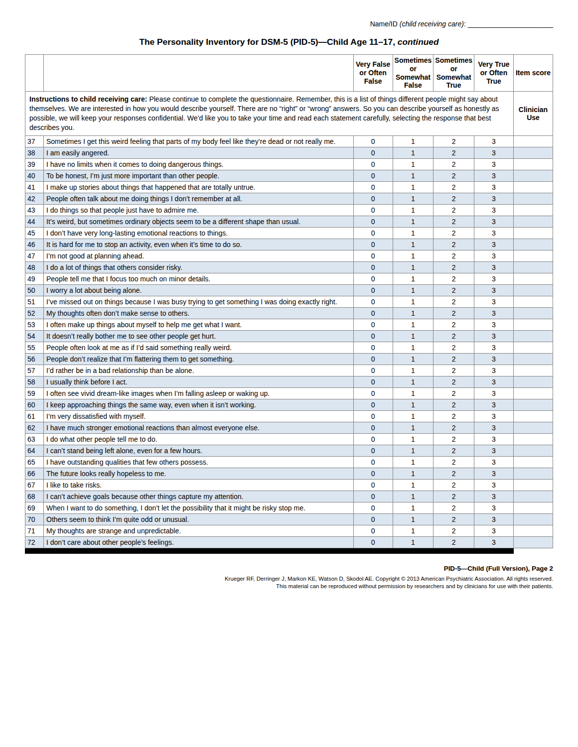Name/ID (child receiving care): ______________________
The Personality Inventory for DSM-5 (PID-5)—Child Age 11–17, continued
| Instructions to child receiving care: Please continue to complete the questionnaire. Remember, this is a list of things different people might say about themselves. We are interested in how you would describe yourself. There are no “right” or “wrong” answers. So you can describe yourself as honestly as possible, we will keep your responses confidential. We’d like you to take your time and read each statement carefully, selecting the response that best describes you. | Clinician Use |
| | | Very False or Often False | Sometimes or Somewhat False | Sometimes or Somewhat True | Very True or Often True | Item score |
| 37 | Sometimes I get this weird feeling that parts of my body feel like they’re dead or not really me. | 0 | 1 | 2 | 3 | |
| 38 | I am easily angered. | 0 | 1 | 2 | 3 | |
| 39 | I have no limits when it comes to doing dangerous things. | 0 | 1 | 2 | 3 | |
| 40 | To be honest, I’m just more important than other people. | 0 | 1 | 2 | 3 | |
| 41 | I make up stories about things that happened that are totally untrue. | 0 | 1 | 2 | 3 | |
| 42 | People often talk about me doing things I don’t remember at all. | 0 | 1 | 2 | 3 | |
| 43 | I do things so that people just have to admire me. | 0 | 1 | 2 | 3 | |
| 44 | It’s weird, but sometimes ordinary objects seem to be a different shape than usual. | 0 | 1 | 2 | 3 | |
| 45 | I don’t have very long-lasting emotional reactions to things. | 0 | 1 | 2 | 3 | |
| 46 | It is hard for me to stop an activity, even when it’s time to do so. | 0 | 1 | 2 | 3 | |
| 47 | I’m not good at planning ahead. | 0 | 1 | 2 | 3 | |
| 48 | I do a lot of things that others consider risky. | 0 | 1 | 2 | 3 | |
| 49 | People tell me that I focus too much on minor details. | 0 | 1 | 2 | 3 | |
| 50 | I worry a lot about being alone. | 0 | 1 | 2 | 3 | |
| 51 | I’ve missed out on things because I was busy trying to get something I was doing exactly right. | 0 | 1 | 2 | 3 | |
| 52 | My thoughts often don’t make sense to others. | 0 | 1 | 2 | 3 | |
| 53 | I often make up things about myself to help me get what I want. | 0 | 1 | 2 | 3 | |
| 54 | It doesn’t really bother me to see other people get hurt. | 0 | 1 | 2 | 3 | |
| 55 | People often look at me as if I’d said something really weird. | 0 | 1 | 2 | 3 | |
| 56 | People don’t realize that I’m flattering them to get something. | 0 | 1 | 2 | 3 | |
| 57 | I’d rather be in a bad relationship than be alone. | 0 | 1 | 2 | 3 | |
| 58 | I usually think before I act. | 0 | 1 | 2 | 3 | |
| 59 | I often see vivid dream-like images when I’m falling asleep or waking up. | 0 | 1 | 2 | 3 | |
| 60 | I keep approaching things the same way, even when it isn’t working. | 0 | 1 | 2 | 3 | |
| 61 | I’m very dissatisfied with myself. | 0 | 1 | 2 | 3 | |
| 62 | I have much stronger emotional reactions than almost everyone else. | 0 | 1 | 2 | 3 | |
| 63 | I do what other people tell me to do. | 0 | 1 | 2 | 3 | |
| 64 | I can’t stand being left alone, even for a few hours. | 0 | 1 | 2 | 3 | |
| 65 | I have outstanding qualities that few others possess. | 0 | 1 | 2 | 3 | |
| 66 | The future looks really hopeless to me. | 0 | 1 | 2 | 3 | |
| 67 | I like to take risks. | 0 | 1 | 2 | 3 | |
| 68 | I can’t achieve goals because other things capture my attention. | 0 | 1 | 2 | 3 | |
| 69 | When I want to do something, I don’t let the possibility that it might be risky stop me. | 0 | 1 | 2 | 3 | |
| 70 | Others seem to think I’m quite odd or unusual. | 0 | 1 | 2 | 3 | |
| 71 | My thoughts are strange and unpredictable. | 0 | 1 | 2 | 3 | |
| 72 | I don’t care about other people’s feelings. | 0 | 1 | 2 | 3 | |
PID-5—Child (Full Version), Page 2
Krueger RF, Derringer J, Markon KE, Watson D, Skodol AE. Copyright © 2013 American Psychiatric Association. All rights reserved.
This material can be reproduced without permission by researchers and by clinicians for use with their patients.